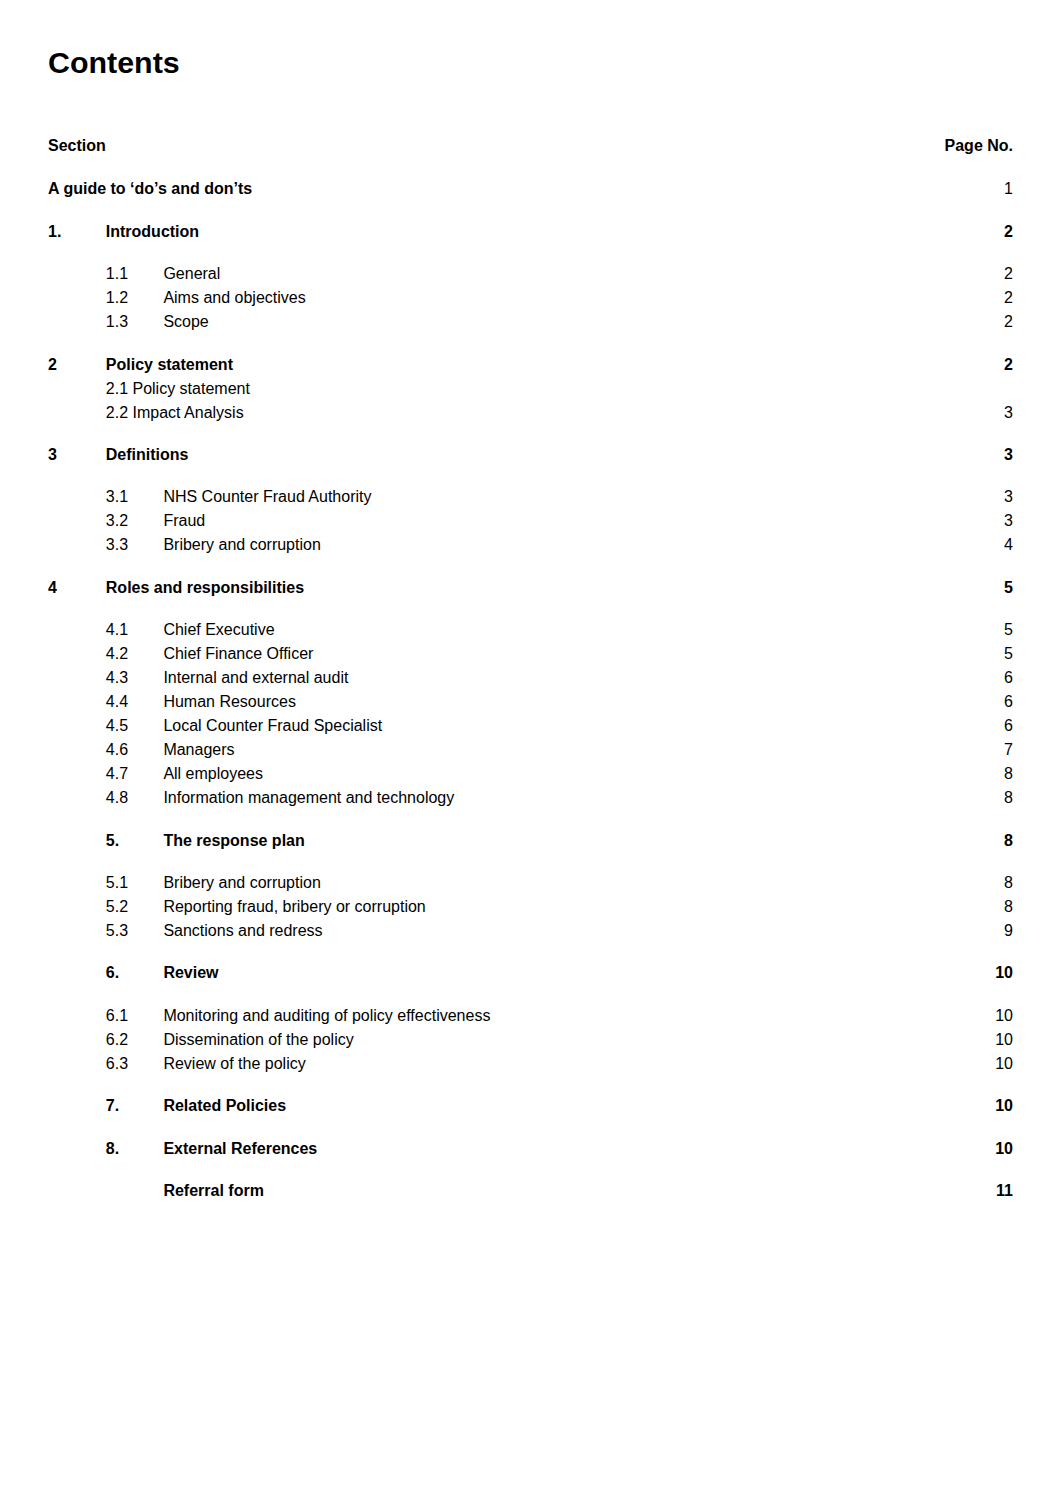Contents
| Section | | | Page No. |
| A guide to ‘do’s and don’ts | 1 |
| 1. | Introduction | 2 |
| | 1.1 | General | 2 |
| | 1.2 | Aims and objectives | 2 |
| | 1.3 | Scope | 2 |
| 2 | Policy statement | 2 |
| | 2.1 Policy statement | |
| | 2.2 Impact Analysis | 3 |
| 3 | Definitions | 3 |
| | 3.1 | NHS Counter Fraud Authority | 3 |
| | 3.2 | Fraud | 3 |
| | 3.3 | Bribery and corruption | 4 |
| 4 | Roles and responsibilities | 5 |
| | 4.1 | Chief Executive | 5 |
| | 4.2 | Chief Finance Officer | 5 |
| | 4.3 | Internal and external audit | 6 |
| | 4.4 | Human Resources | 6 |
| | 4.5 | Local Counter Fraud Specialist | 6 |
| | 4.6 | Managers | 7 |
| | 4.7 | All employees | 8 |
| | 4.8 | Information management and technology | 8 |
| | 5. | The response plan | 8 |
| | 5.1 | Bribery and corruption | 8 |
| | 5.2 | Reporting fraud, bribery or corruption | 8 |
| | 5.3 | Sanctions and redress | 9 |
| | 6. | Review | 10 |
| | 6.1 | Monitoring and auditing of policy effectiveness | 10 |
| | 6.2 | Dissemination of the policy | 10 |
| | 6.3 | Review of the policy | 10 |
| | 7. | Related Policies | 10 |
| | 8. | External References | 10 |
| | | Referral form | 11 |